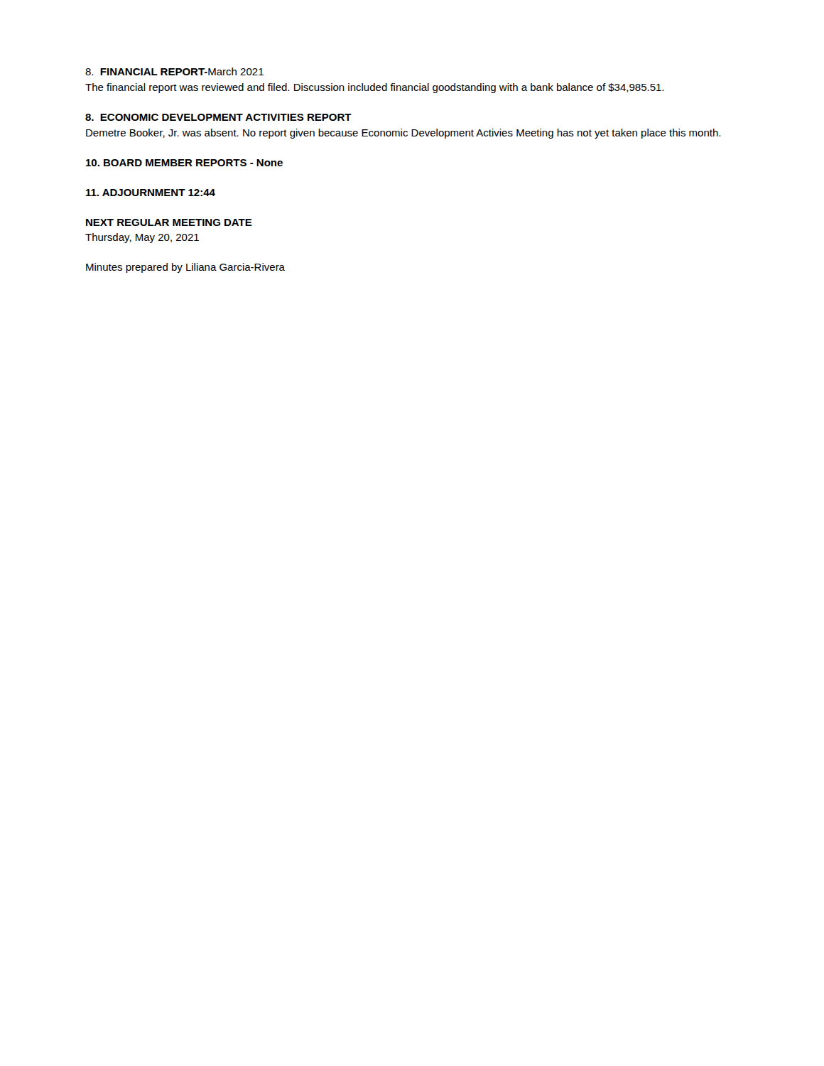8. FINANCIAL REPORT-March 2021
The financial report was reviewed and filed. Discussion included financial goodstanding with a bank balance of $34,985.51.
8. ECONOMIC DEVELOPMENT ACTIVITIES REPORT
Demetre Booker, Jr. was absent. No report given because Economic Development Activies Meeting has not yet taken place this month.
10. BOARD MEMBER REPORTS - None
11. ADJOURNMENT 12:44
NEXT REGULAR MEETING DATE
Thursday, May 20, 2021
Minutes prepared by Liliana Garcia-Rivera